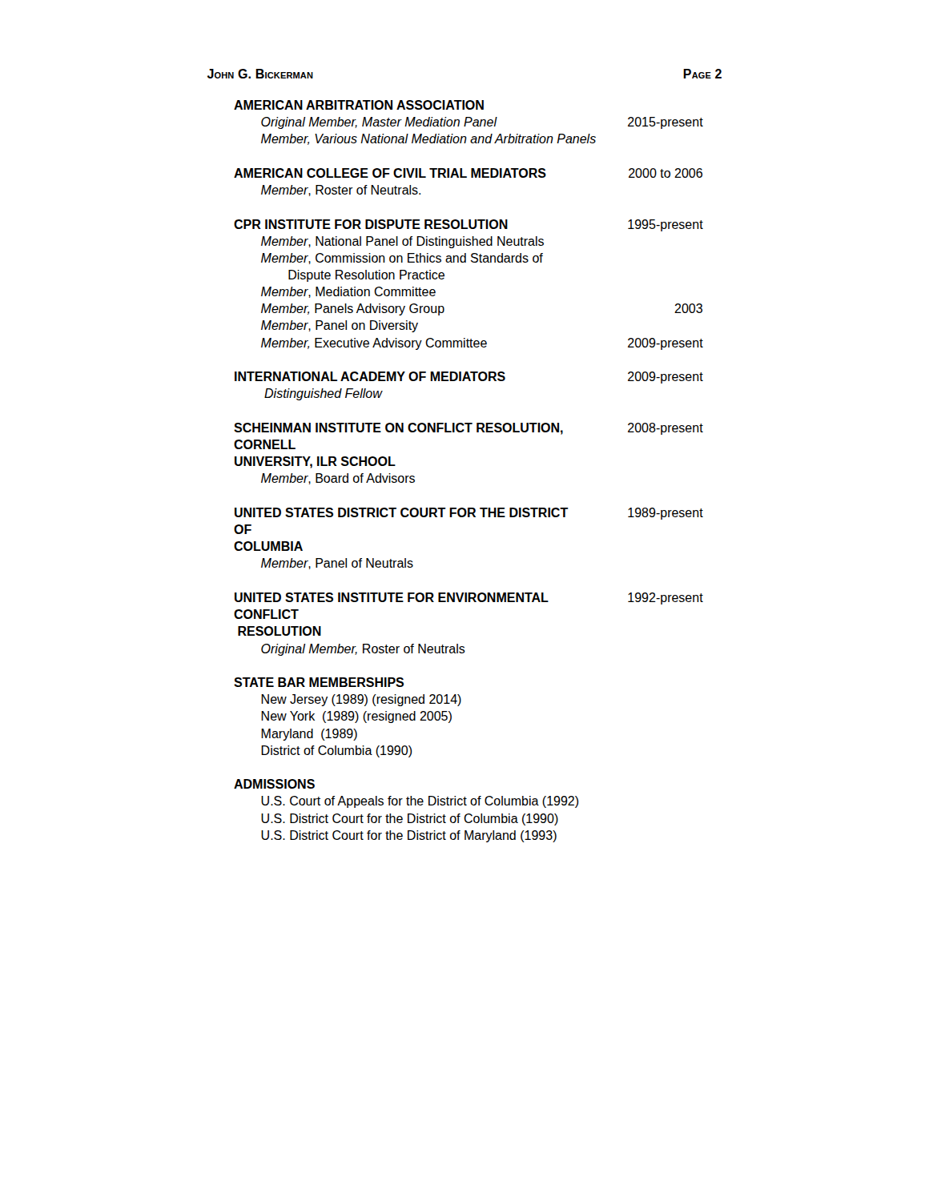John G. Bickerman Page 2
AMERICAN ARBITRATION ASSOCIATION
Original Member, Master Mediation Panel
2015-present
Member, Various National Mediation and Arbitration Panels
AMERICAN COLLEGE OF CIVIL TRIAL MEDIATORS
2000 to 2006
Member, Roster of Neutrals.
CPR INSTITUTE FOR DISPUTE RESOLUTION
1995-present
Member, National Panel of Distinguished Neutrals
Member, Commission on Ethics and Standards of
Dispute Resolution Practice
Member, Mediation Committee
Member, Panels Advisory Group
2003
Member, Panel on Diversity
Member, Executive Advisory Committee
2009-present
INTERNATIONAL ACADEMY OF MEDIATORS
2009-present
Distinguished Fellow
SCHEINMAN INSTITUTE ON CONFLICT RESOLUTION, CORNELL
UNIVERSITY, ILR SCHOOL
2008-present
Member, Board of Advisors
UNITED STATES DISTRICT COURT FOR THE DISTRICT OF
COLUMBIA
1989-present
Member, Panel of Neutrals
UNITED STATES INSTITUTE FOR ENVIRONMENTAL CONFLICT
RESOLUTION
1992-present
Original Member, Roster of Neutrals
STATE BAR MEMBERSHIPS
New Jersey (1989) (resigned 2014)
New York (1989) (resigned 2005)
Maryland (1989)
District of Columbia (1990)
ADMISSIONS
U.S. Court of Appeals for the District of Columbia (1992)
U.S. District Court for the District of Columbia (1990)
U.S. District Court for the District of Maryland (1993)